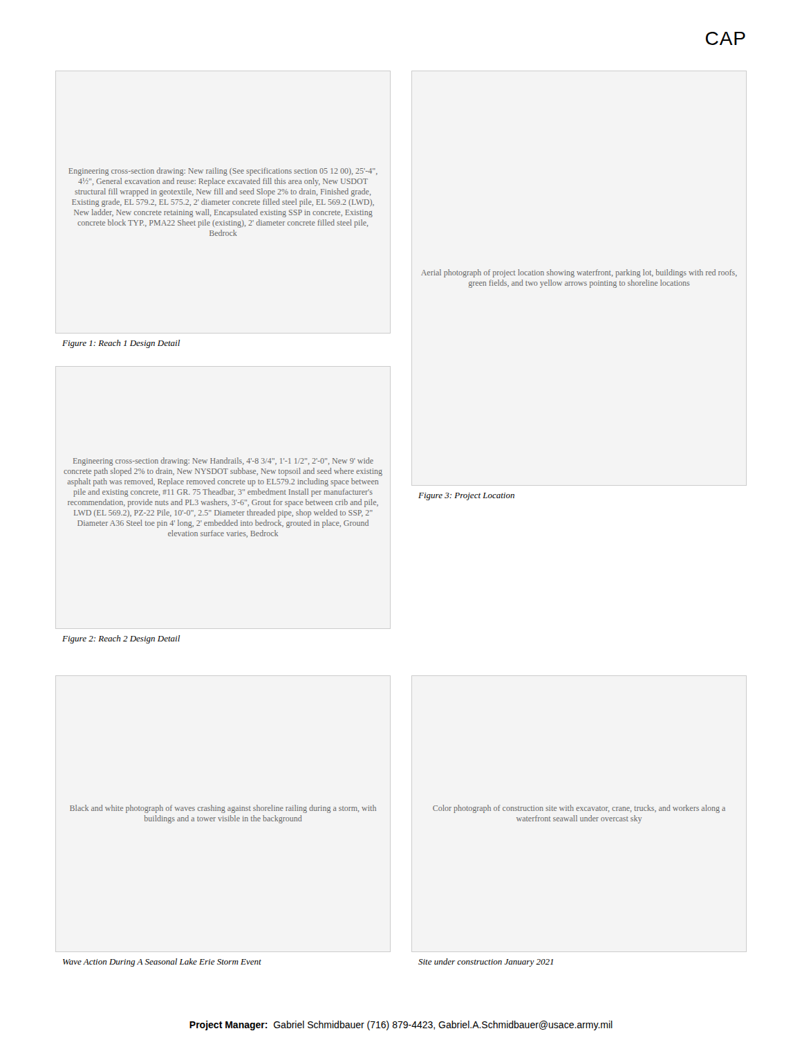CAP
Engineering cross-section drawing: New railing (See specifications section 05 12 00), 25'-4", 4½", General excavation and reuse: Replace excavated fill this area only, New USDOT structural fill wrapped in geotextile, New fill and seed Slope 2% to drain, Finished grade, Existing grade, EL 579.2, EL 575.2, 2' diameter concrete filled steel pile, EL 569.2 (LWD), New ladder, New concrete retaining wall, Encapsulated existing SSP in concrete, Existing concrete block TYP., PMA22 Sheet pile (existing), 2' diameter concrete filled steel pile, Bedrock
Figure 1: Reach 1 Design Detail
Engineering cross-section drawing: New Handrails, 4'-8 3/4", 1'-1 1/2", 2'-0", New 9' wide concrete path sloped 2% to drain, New NYSDOT subbase, New topsoil and seed where existing asphalt path was removed, Replace removed concrete up to EL579.2 including space between pile and existing concrete, #11 GR. 75 Theadbar, 3" embedment Install per manufacturer's recommendation, provide nuts and PL3 washers, 3'-6", Grout for space between crib and pile, LWD (EL 569.2), PZ-22 Pile, 10'-0", 2.5" Diameter threaded pipe, shop welded to SSP, 2" Diameter A36 Steel toe pin 4' long, 2' embedded into bedrock, grouted in place, Ground elevation surface varies, Bedrock
Figure 2: Reach 2 Design Detail
Aerial photograph of project location showing waterfront, parking lot, buildings with red roofs, green fields, and two yellow arrows pointing to shoreline locations
Figure 3: Project Location
Black and white photograph of waves crashing against shoreline railing during a storm, with buildings and a tower visible in the background
Wave Action During A Seasonal Lake Erie Storm Event
Color photograph of construction site with excavator, crane, trucks, and workers along a waterfront seawall under overcast sky
Site under construction January 2021
Project Manager: Gabriel Schmidbauer (716) 879-4423, Gabriel.A.Schmidbauer@usace.army.mil